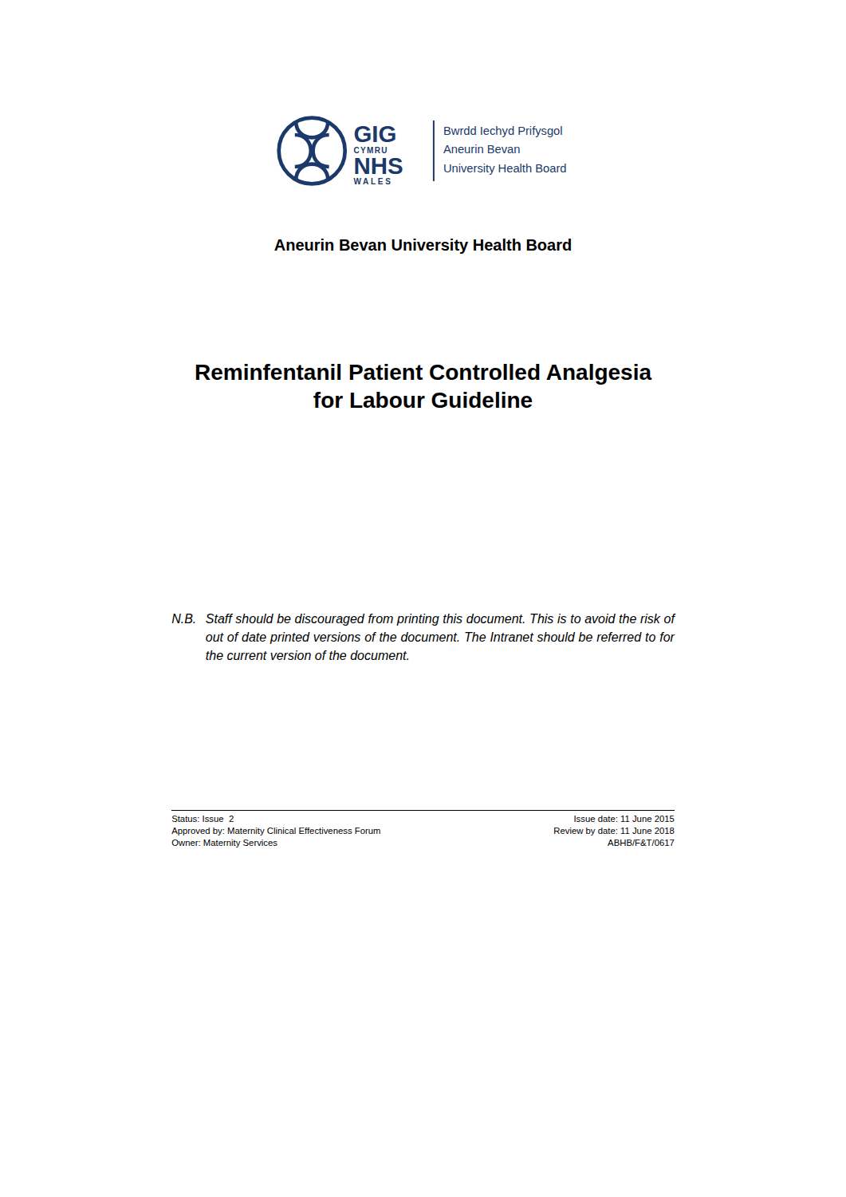Aneurin Bevan University Health Board
Reminfentanil Patient Controlled Analgesia
for Labour Guideline
N.B. Staff should be discouraged from printing this document. This is to avoid the risk of out of date printed versions of the document. The Intranet should be referred to for the current version of the document.
Status: Issue 2
Approved by: Maternity Clinical Effectiveness Forum
Owner: Maternity Services
Issue date: 11 June 2015
Review by date: 11 June 2018
ABHB/F&T/0617